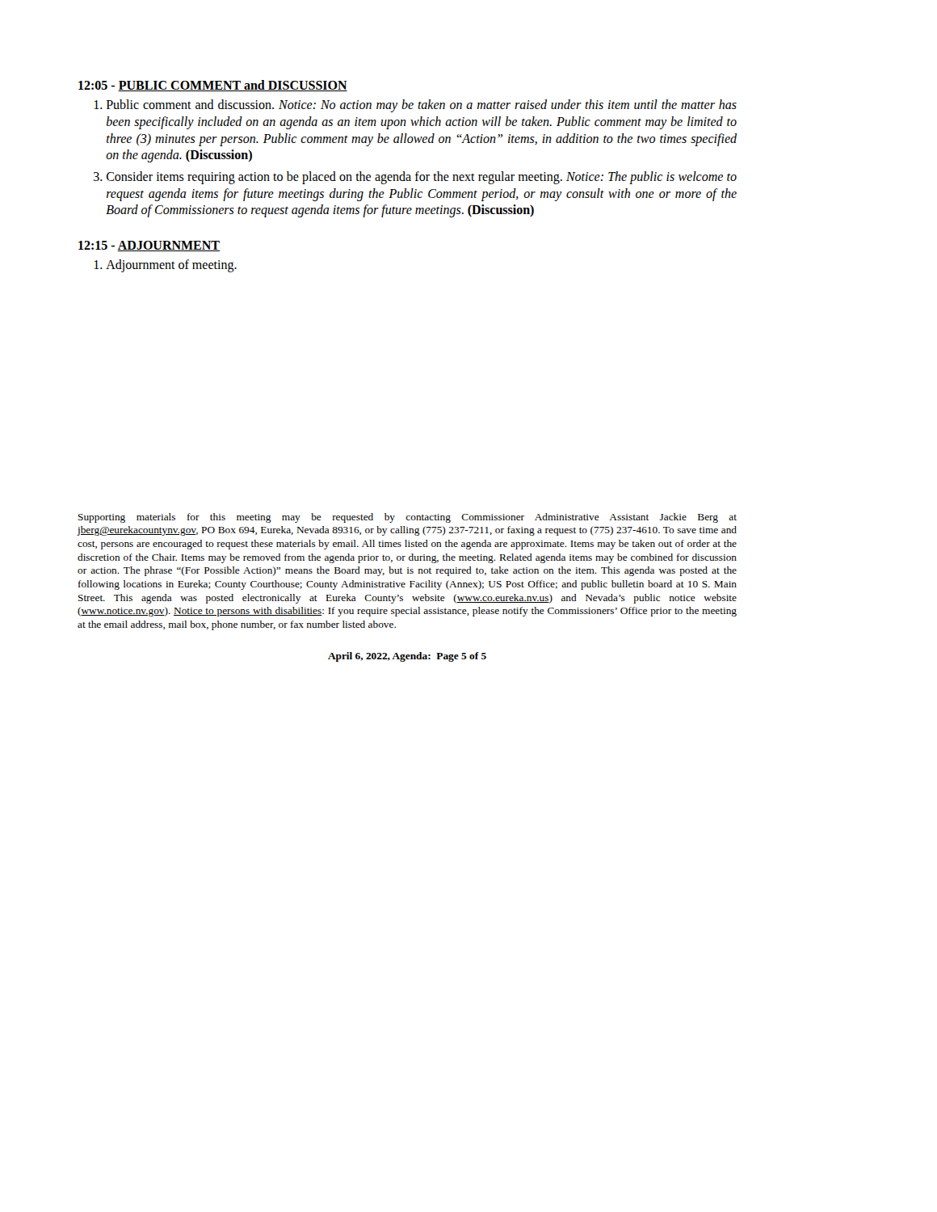12:05 - PUBLIC COMMENT and DISCUSSION
Public comment and discussion. Notice: No action may be taken on a matter raised under this item until the matter has been specifically included on an agenda as an item upon which action will be taken. Public comment may be limited to three (3) minutes per person. Public comment may be allowed on “Action” items, in addition to the two times specified on the agenda. (Discussion)
Consider items requiring action to be placed on the agenda for the next regular meeting. Notice: The public is welcome to request agenda items for future meetings during the Public Comment period, or may consult with one or more of the Board of Commissioners to request agenda items for future meetings. (Discussion)
12:15 - ADJOURNMENT
Adjournment of meeting.
Supporting materials for this meeting may be requested by contacting Commissioner Administrative Assistant Jackie Berg at jberg@eurekacountynv.gov, PO Box 694, Eureka, Nevada 89316, or by calling (775) 237-7211, or faxing a request to (775) 237-4610. To save time and cost, persons are encouraged to request these materials by email. All times listed on the agenda are approximate. Items may be taken out of order at the discretion of the Chair. Items may be removed from the agenda prior to, or during, the meeting. Related agenda items may be combined for discussion or action. The phrase “(For Possible Action)” means the Board may, but is not required to, take action on the item. This agenda was posted at the following locations in Eureka; County Courthouse; County Administrative Facility (Annex); US Post Office; and public bulletin board at 10 S. Main Street. This agenda was posted electronically at Eureka County’s website (www.co.eureka.nv.us) and Nevada’s public notice website (www.notice.nv.gov). Notice to persons with disabilities: If you require special assistance, please notify the Commissioners’ Office prior to the meeting at the email address, mail box, phone number, or fax number listed above.
April 6, 2022, Agenda: Page 5 of 5